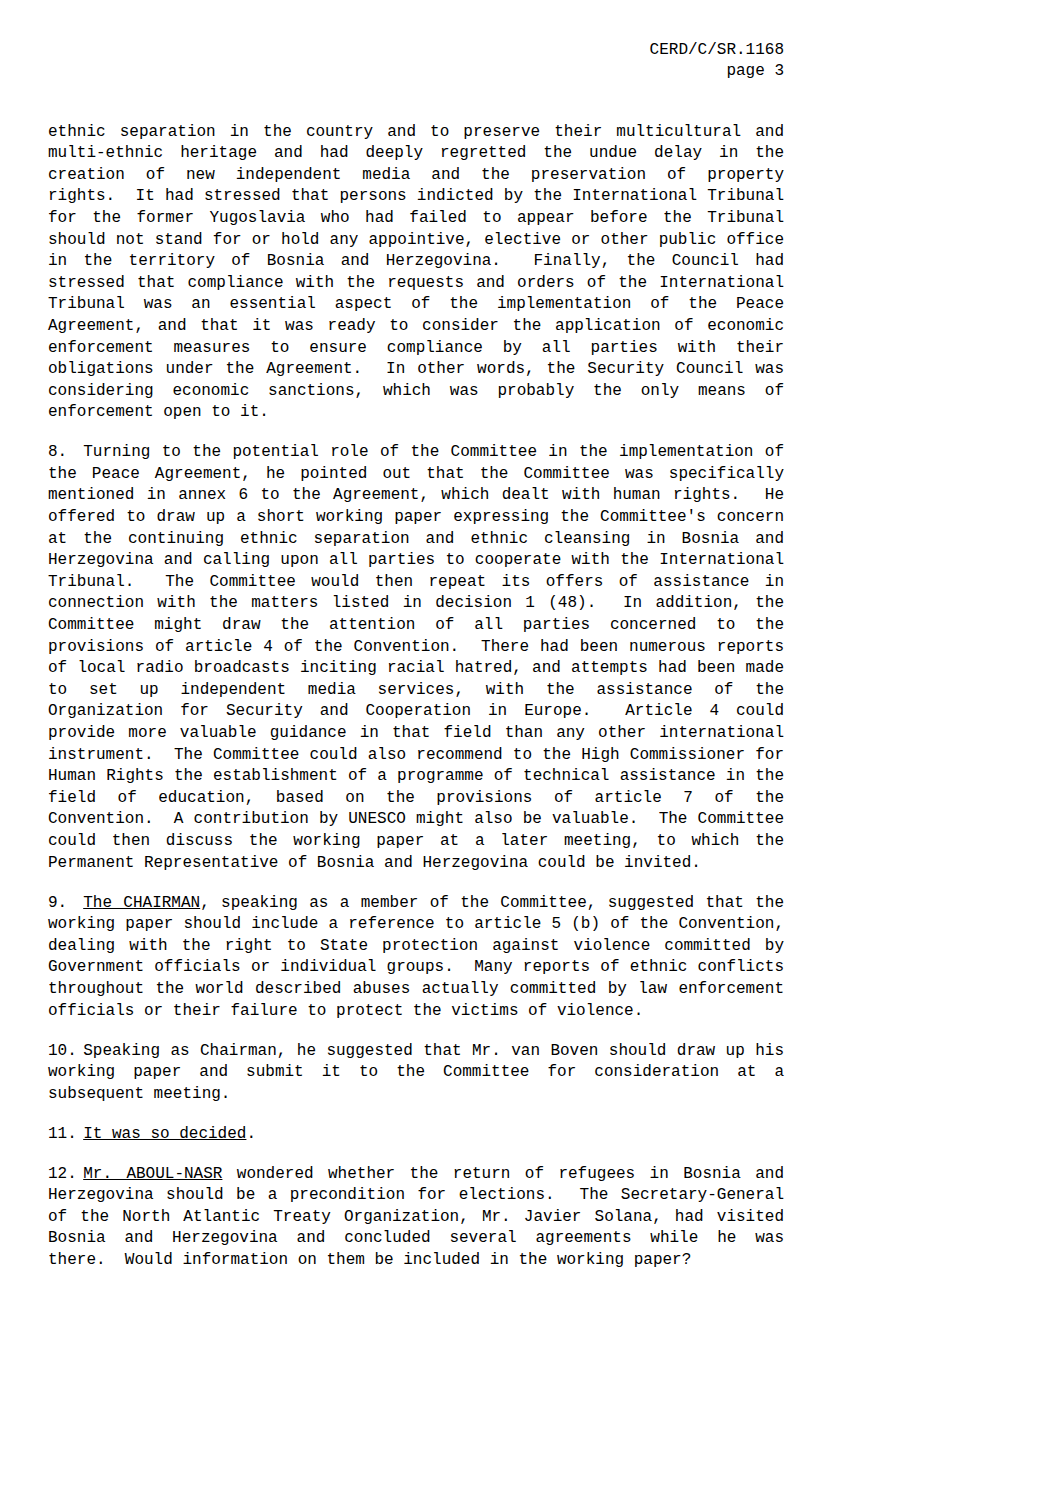CERD/C/SR.1168
page 3
ethnic separation in the country and to preserve their multicultural and multi-ethnic heritage and had deeply regretted the undue delay in the creation of new independent media and the preservation of property rights. It had stressed that persons indicted by the International Tribunal for the former Yugoslavia who had failed to appear before the Tribunal should not stand for or hold any appointive, elective or other public office in the territory of Bosnia and Herzegovina. Finally, the Council had stressed that compliance with the requests and orders of the International Tribunal was an essential aspect of the implementation of the Peace Agreement, and that it was ready to consider the application of economic enforcement measures to ensure compliance by all parties with their obligations under the Agreement. In other words, the Security Council was considering economic sanctions, which was probably the only means of enforcement open to it.
8. Turning to the potential role of the Committee in the implementation of the Peace Agreement, he pointed out that the Committee was specifically mentioned in annex 6 to the Agreement, which dealt with human rights. He offered to draw up a short working paper expressing the Committee's concern at the continuing ethnic separation and ethnic cleansing in Bosnia and Herzegovina and calling upon all parties to cooperate with the International Tribunal. The Committee would then repeat its offers of assistance in connection with the matters listed in decision 1 (48). In addition, the Committee might draw the attention of all parties concerned to the provisions of article 4 of the Convention. There had been numerous reports of local radio broadcasts inciting racial hatred, and attempts had been made to set up independent media services, with the assistance of the Organization for Security and Cooperation in Europe. Article 4 could provide more valuable guidance in that field than any other international instrument. The Committee could also recommend to the High Commissioner for Human Rights the establishment of a programme of technical assistance in the field of education, based on the provisions of article 7 of the Convention. A contribution by UNESCO might also be valuable. The Committee could then discuss the working paper at a later meeting, to which the Permanent Representative of Bosnia and Herzegovina could be invited.
9. The CHAIRMAN, speaking as a member of the Committee, suggested that the working paper should include a reference to article 5 (b) of the Convention, dealing with the right to State protection against violence committed by Government officials or individual groups. Many reports of ethnic conflicts throughout the world described abuses actually committed by law enforcement officials or their failure to protect the victims of violence.
10. Speaking as Chairman, he suggested that Mr. van Boven should draw up his working paper and submit it to the Committee for consideration at a subsequent meeting.
11. It was so decided.
12. Mr. ABOUL-NASR wondered whether the return of refugees in Bosnia and Herzegovina should be a precondition for elections. The Secretary-General of the North Atlantic Treaty Organization, Mr. Javier Solana, had visited Bosnia and Herzegovina and concluded several agreements while he was there. Would information on them be included in the working paper?